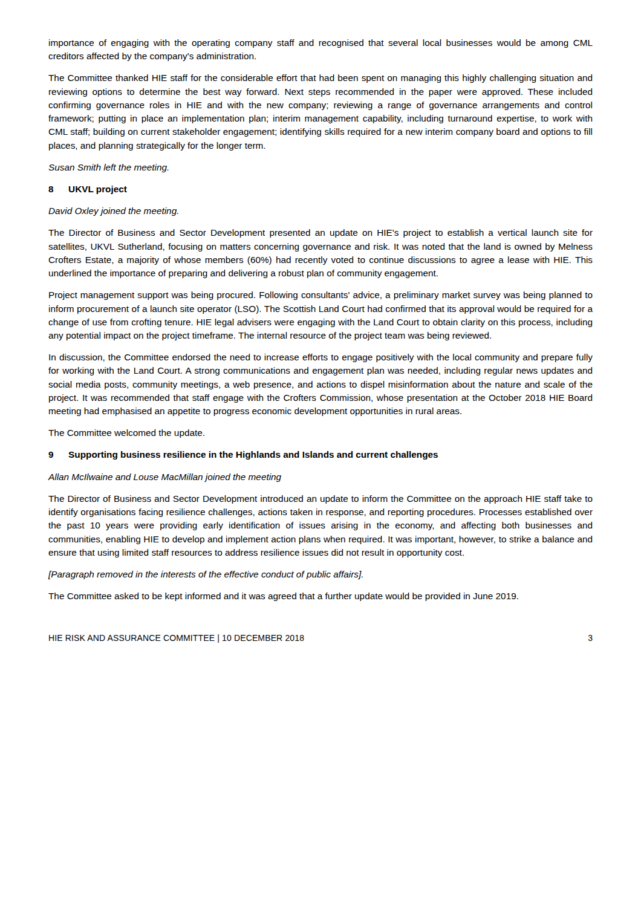importance of engaging with the operating company staff and recognised that several local businesses would be among CML creditors affected by the company's administration.
The Committee thanked HIE staff for the considerable effort that had been spent on managing this highly challenging situation and reviewing options to determine the best way forward. Next steps recommended in the paper were approved. These included confirming governance roles in HIE and with the new company; reviewing a range of governance arrangements and control framework; putting in place an implementation plan; interim management capability, including turnaround expertise, to work with CML staff; building on current stakeholder engagement; identifying skills required for a new interim company board and options to fill places, and planning strategically for the longer term.
Susan Smith left the meeting.
8 UKVL project
David Oxley joined the meeting.
The Director of Business and Sector Development presented an update on HIE's project to establish a vertical launch site for satellites, UKVL Sutherland, focusing on matters concerning governance and risk. It was noted that the land is owned by Melness Crofters Estate, a majority of whose members (60%) had recently voted to continue discussions to agree a lease with HIE. This underlined the importance of preparing and delivering a robust plan of community engagement.
Project management support was being procured. Following consultants' advice, a preliminary market survey was being planned to inform procurement of a launch site operator (LSO). The Scottish Land Court had confirmed that its approval would be required for a change of use from crofting tenure. HIE legal advisers were engaging with the Land Court to obtain clarity on this process, including any potential impact on the project timeframe. The internal resource of the project team was being reviewed.
In discussion, the Committee endorsed the need to increase efforts to engage positively with the local community and prepare fully for working with the Land Court. A strong communications and engagement plan was needed, including regular news updates and social media posts, community meetings, a web presence, and actions to dispel misinformation about the nature and scale of the project. It was recommended that staff engage with the Crofters Commission, whose presentation at the October 2018 HIE Board meeting had emphasised an appetite to progress economic development opportunities in rural areas.
The Committee welcomed the update.
9 Supporting business resilience in the Highlands and Islands and current challenges
Allan McIlwaine and Louse MacMillan joined the meeting
The Director of Business and Sector Development introduced an update to inform the Committee on the approach HIE staff take to identify organisations facing resilience challenges, actions taken in response, and reporting procedures. Processes established over the past 10 years were providing early identification of issues arising in the economy, and affecting both businesses and communities, enabling HIE to develop and implement action plans when required. It was important, however, to strike a balance and ensure that using limited staff resources to address resilience issues did not result in opportunity cost.
[Paragraph removed in the interests of the effective conduct of public affairs].
The Committee asked to be kept informed and it was agreed that a further update would be provided in June 2019.
HIE RISK AND ASSURANCE COMMITTEE | 10 DECEMBER 2018 3